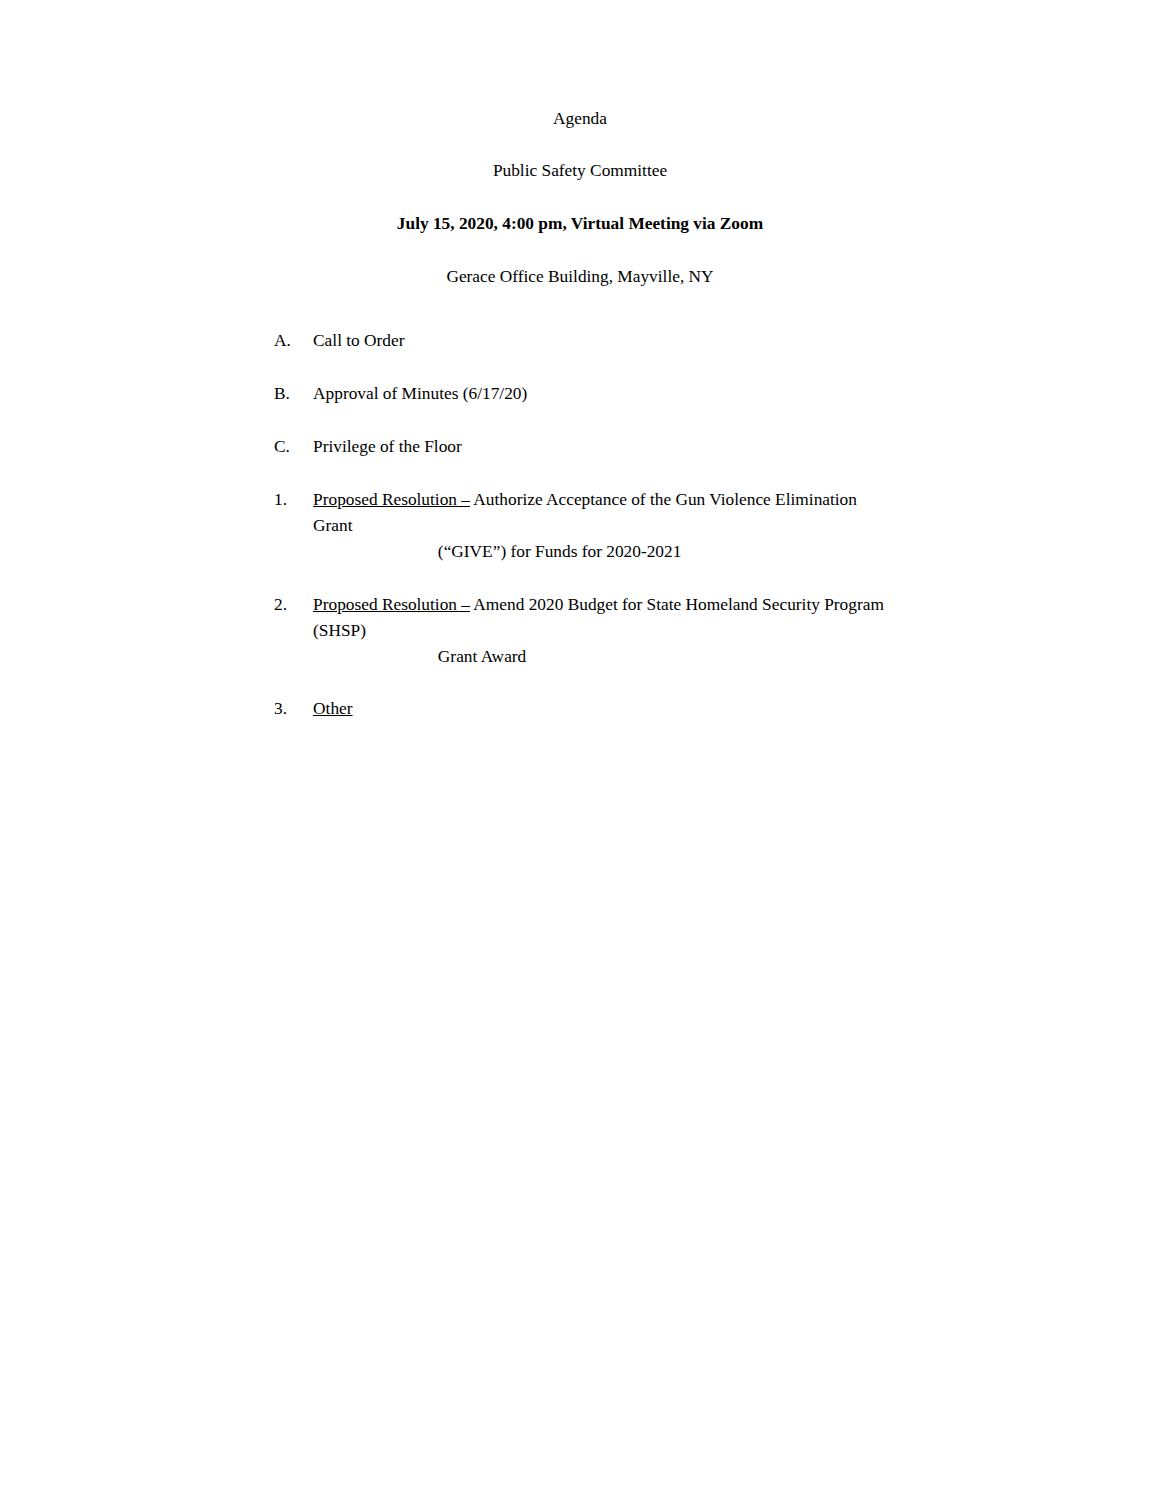Agenda
Public Safety Committee
July 15, 2020, 4:00 pm, Virtual Meeting via Zoom
Gerace Office Building, Mayville, NY
A. Call to Order
B. Approval of Minutes (6/17/20)
C. Privilege of the Floor
1. Proposed Resolution – Authorize Acceptance of the Gun Violence Elimination Grant (“GIVE”) for Funds for 2020-2021
2. Proposed Resolution – Amend 2020 Budget for State Homeland Security Program (SHSP) Grant Award
3. Other